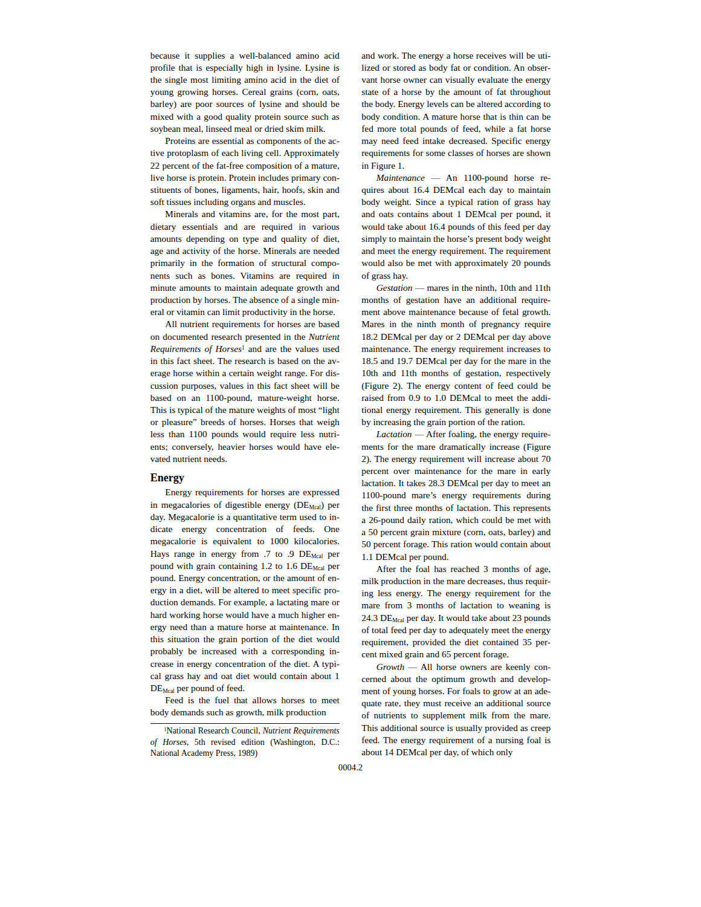because it supplies a well-balanced amino acid profile that is especially high in lysine. Lysine is the single most limiting amino acid in the diet of young growing horses. Cereal grains (corn, oats, barley) are poor sources of lysine and should be mixed with a good quality protein source such as soybean meal, linseed meal or dried skim milk.
Proteins are essential as components of the active protoplasm of each living cell. Approximately 22 percent of the fat-free composition of a mature, live horse is protein. Protein includes primary constituents of bones, ligaments, hair, hoofs, skin and soft tissues including organs and muscles.
Minerals and vitamins are, for the most part, dietary essentials and are required in various amounts depending on type and quality of diet, age and activity of the horse. Minerals are needed primarily in the formation of structural components such as bones. Vitamins are required in minute amounts to maintain adequate growth and production by horses. The absence of a single mineral or vitamin can limit productivity in the horse.
All nutrient requirements for horses are based on documented research presented in the Nutrient Requirements of Horses1 and are the values used in this fact sheet. The research is based on the average horse within a certain weight range. For discussion purposes, values in this fact sheet will be based on an 1100-pound, mature-weight horse. This is typical of the mature weights of most “light or pleasure” breeds of horses. Horses that weigh less than 1100 pounds would require less nutrients; conversely, heavier horses would have elevated nutrient needs.
Energy
Energy requirements for horses are expressed in megacalories of digestible energy (DEMcal) per day. Megacalorie is a quantitative term used to indicate energy concentration of feeds. One megacalorie is equivalent to 1000 kilocalories. Hays range in energy from .7 to .9 DEMcal per pound with grain containing 1.2 to 1.6 DEMcal per pound. Energy concentration, or the amount of energy in a diet, will be altered to meet specific production demands. For example, a lactating mare or hard working horse would have a much higher energy need than a mature horse at maintenance. In this situation the grain portion of the diet would probably be increased with a corresponding increase in energy concentration of the diet. A typical grass hay and oat diet would contain about 1 DEMcal per pound of feed.
Feed is the fuel that allows horses to meet body demands such as growth, milk production
1National Research Council, Nutrient Requirements of Horses, 5th revised edition (Washington, D.C.: National Academy Press, 1989)
and work. The energy a horse receives will be utilized or stored as body fat or condition. An observant horse owner can visually evaluate the energy state of a horse by the amount of fat throughout the body. Energy levels can be altered according to body condition. A mature horse that is thin can be fed more total pounds of feed, while a fat horse may need feed intake decreased. Specific energy requirements for some classes of horses are shown in Figure 1.
Maintenance — An 1100-pound horse requires about 16.4 DEMcal each day to maintain body weight. Since a typical ration of grass hay and oats contains about 1 DEMcal per pound, it would take about 16.4 pounds of this feed per day simply to maintain the horse’s present body weight and meet the energy requirement. The requirement would also be met with approximately 20 pounds of grass hay.
Gestation — mares in the ninth, 10th and 11th months of gestation have an additional requirement above maintenance because of fetal growth. Mares in the ninth month of pregnancy require 18.2 DEMcal per day or 2 DEMcal per day above maintenance. The energy requirement increases to 18.5 and 19.7 DEMcal per day for the mare in the 10th and 11th months of gestation, respectively (Figure 2). The energy content of feed could be raised from 0.9 to 1.0 DEMcal to meet the additional energy requirement. This generally is done by increasing the grain portion of the ration.
Lactation — After foaling, the energy requirements for the mare dramatically increase (Figure 2). The energy requirement will increase about 70 percent over maintenance for the mare in early lactation. It takes 28.3 DEMcal per day to meet an 1100-pound mare’s energy requirements during the first three months of lactation. This represents a 26-pound daily ration, which could be met with a 50 percent grain mixture (corn, oats, barley) and 50 percent forage. This ration would contain about 1.1 DEMcal per pound.
After the foal has reached 3 months of age, milk production in the mare decreases, thus requiring less energy. The energy requirement for the mare from 3 months of lactation to weaning is 24.3 DEMcal per day. It would take about 23 pounds of total feed per day to adequately meet the energy requirement, provided the diet contained 35 percent mixed grain and 65 percent forage.
Growth — All horse owners are keenly concerned about the optimum growth and development of young horses. For foals to grow at an adequate rate, they must receive an additional source of nutrients to supplement milk from the mare. This additional source is usually provided as creep feed. The energy requirement of a nursing foal is about 14 DEMcal per day, of which only
0004.2